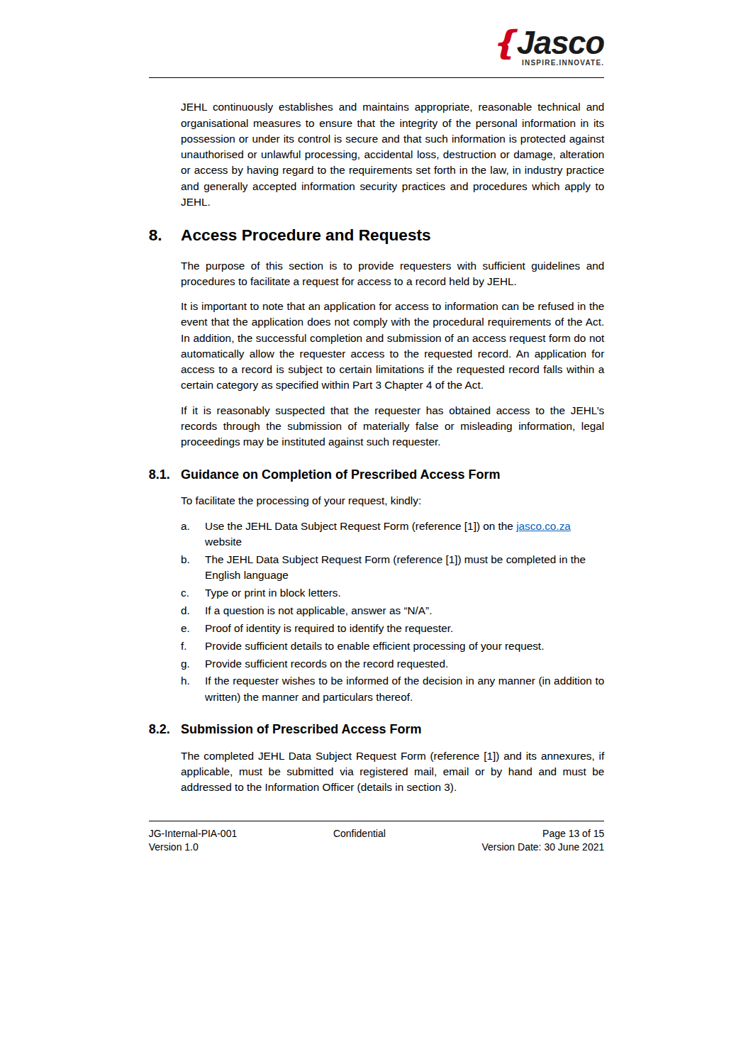❴Jasco
INSPIRE.INNOVATE.
JEHL continuously establishes and maintains appropriate, reasonable technical and organisational measures to ensure that the integrity of the personal information in its possession or under its control is secure and that such information is protected against unauthorised or unlawful processing, accidental loss, destruction or damage, alteration or access by having regard to the requirements set forth in the law, in industry practice and generally accepted information security practices and procedures which apply to JEHL.
8. Access Procedure and Requests
The purpose of this section is to provide requesters with sufficient guidelines and procedures to facilitate a request for access to a record held by JEHL.
It is important to note that an application for access to information can be refused in the event that the application does not comply with the procedural requirements of the Act. In addition, the successful completion and submission of an access request form do not automatically allow the requester access to the requested record. An application for access to a record is subject to certain limitations if the requested record falls within a certain category as specified within Part 3 Chapter 4 of the Act.
If it is reasonably suspected that the requester has obtained access to the JEHL’s records through the submission of materially false or misleading information, legal proceedings may be instituted against such requester.
8.1. Guidance on Completion of Prescribed Access Form
To facilitate the processing of your request, kindly:
Use the JEHL Data Subject Request Form (reference [1]) on the jasco.co.za website
The JEHL Data Subject Request Form (reference [1]) must be completed in the English language
Type or print in block letters.
If a question is not applicable, answer as “N/A”.
Proof of identity is required to identify the requester.
Provide sufficient details to enable efficient processing of your request.
Provide sufficient records on the record requested.
If the requester wishes to be informed of the decision in any manner (in addition to written) the manner and particulars thereof.
8.2. Submission of Prescribed Access Form
The completed JEHL Data Subject Request Form (reference [1]) and its annexures, if applicable, must be submitted via registered mail, email or by hand and must be addressed to the Information Officer (details in section 3).
JG-Internal-PIA-001
Version 1.0
Confidential
Page 13 of 15
Version Date: 30 June 2021